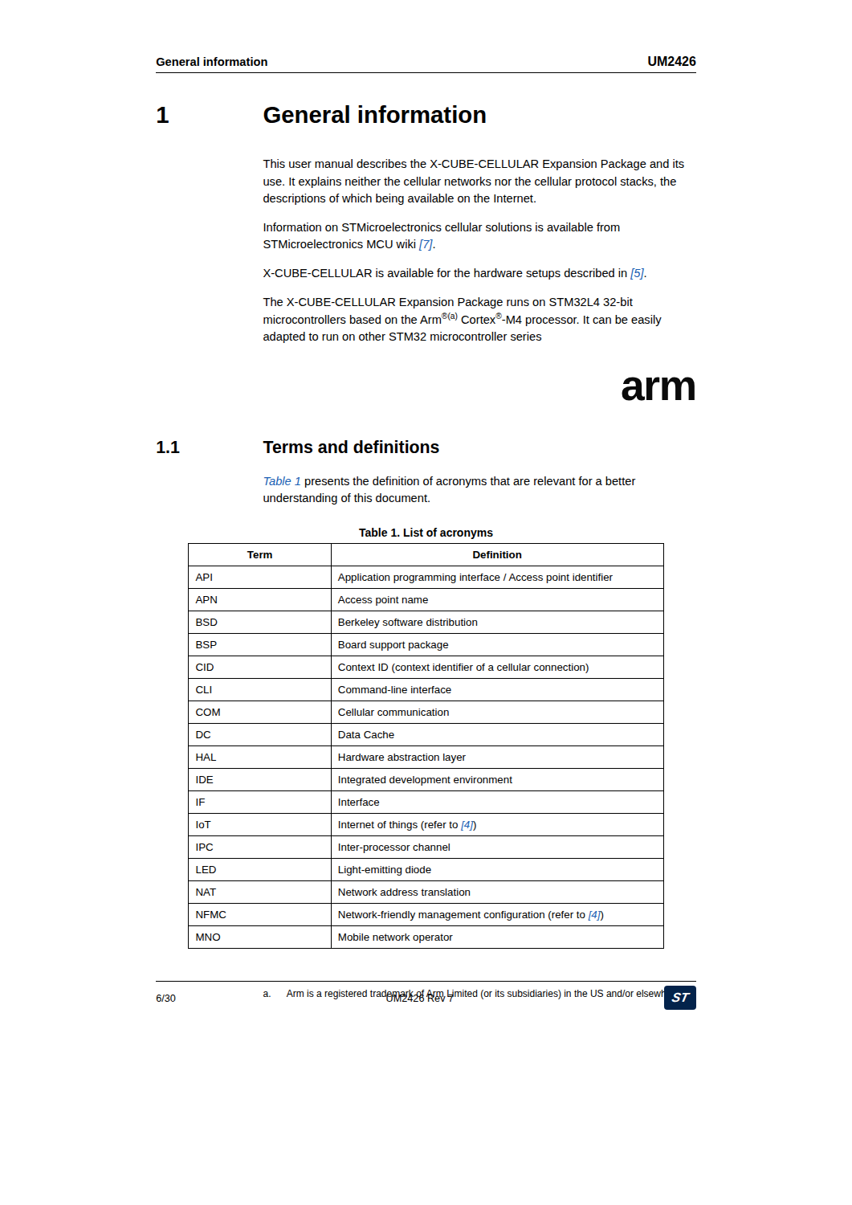General information
UM2426
1 General information
This user manual describes the X-CUBE-CELLULAR Expansion Package and its use. It explains neither the cellular networks nor the cellular protocol stacks, the descriptions of which being available on the Internet.
Information on STMicroelectronics cellular solutions is available from STMicroelectronics MCU wiki [7].
X-CUBE-CELLULAR is available for the hardware setups described in [5].
The X-CUBE-CELLULAR Expansion Package runs on STM32L4 32-bit microcontrollers based on the Arm®(a) Cortex®-M4 processor. It can be easily adapted to run on other STM32 microcontroller series
arm
1.1 Terms and definitions
Table 1 presents the definition of acronyms that are relevant for a better understanding of this document.
Table 1. List of acronyms
| Term | Definition |
| --- | --- |
| API | Application programming interface / Access point identifier |
| APN | Access point name |
| BSD | Berkeley software distribution |
| BSP | Board support package |
| CID | Context ID (context identifier of a cellular connection) |
| CLI | Command-line interface |
| COM | Cellular communication |
| DC | Data Cache |
| HAL | Hardware abstraction layer |
| IDE | Integrated development environment |
| IF | Interface |
| IoT | Internet of things (refer to [4] ) |
| IPC | Inter-processor channel |
| LED | Light-emitting diode |
| NAT | Network address translation |
| NFMC | Network-friendly management configuration (refer to [4] ) |
| MNO | Mobile network operator |
a. Arm is a registered trademark of Arm Limited (or its subsidiaries) in the US and/or elsewhere.
6/30
UM2426 Rev 7